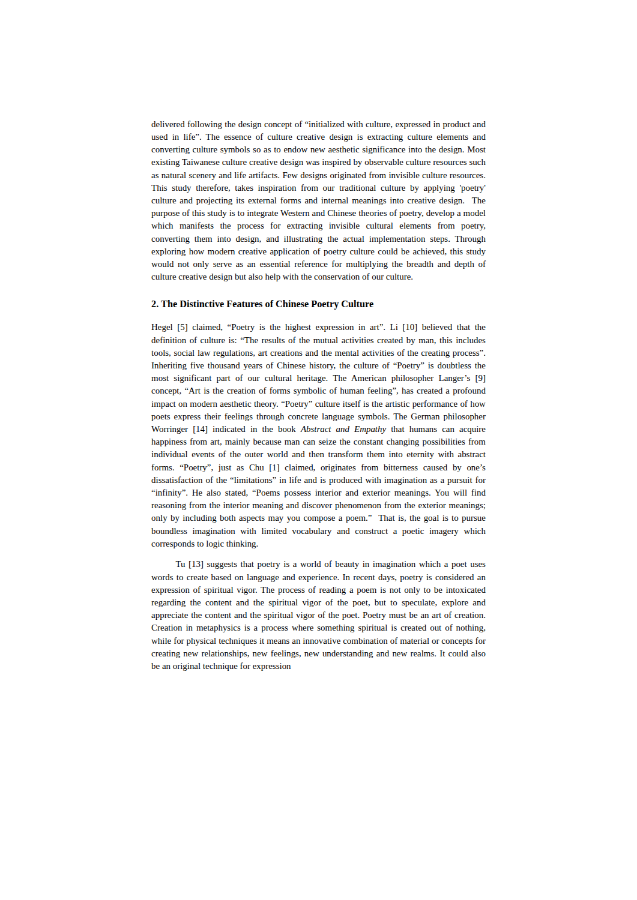delivered following the design concept of “initialized with culture, expressed in product and used in life”. The essence of culture creative design is extracting culture elements and converting culture symbols so as to endow new aesthetic significance into the design. Most existing Taiwanese culture creative design was inspired by observable culture resources such as natural scenery and life artifacts. Few designs originated from invisible culture resources. This study therefore, takes inspiration from our traditional culture by applying 'poetry' culture and projecting its external forms and internal meanings into creative design. The purpose of this study is to integrate Western and Chinese theories of poetry, develop a model which manifests the process for extracting invisible cultural elements from poetry, converting them into design, and illustrating the actual implementation steps. Through exploring how modern creative application of poetry culture could be achieved, this study would not only serve as an essential reference for multiplying the breadth and depth of culture creative design but also help with the conservation of our culture.
2. The Distinctive Features of Chinese Poetry Culture
Hegel [5] claimed, “Poetry is the highest expression in art”. Li [10] believed that the definition of culture is: “The results of the mutual activities created by man, this includes tools, social law regulations, art creations and the mental activities of the creating process”. Inheriting five thousand years of Chinese history, the culture of “Poetry” is doubtless the most significant part of our cultural heritage. The American philosopher Langer’s [9] concept, “Art is the creation of forms symbolic of human feeling”, has created a profound impact on modern aesthetic theory. “Poetry” culture itself is the artistic performance of how poets express their feelings through concrete language symbols. The German philosopher Worringer [14] indicated in the book Abstract and Empathy that humans can acquire happiness from art, mainly because man can seize the constant changing possibilities from individual events of the outer world and then transform them into eternity with abstract forms. “Poetry”, just as Chu [1] claimed, originates from bitterness caused by one’s dissatisfaction of the “limitations” in life and is produced with imagination as a pursuit for “infinity”. He also stated, “Poems possess interior and exterior meanings. You will find reasoning from the interior meaning and discover phenomenon from the exterior meanings; only by including both aspects may you compose a poem.” That is, the goal is to pursue boundless imagination with limited vocabulary and construct a poetic imagery which corresponds to logic thinking.
Tu [13] suggests that poetry is a world of beauty in imagination which a poet uses words to create based on language and experience. In recent days, poetry is considered an expression of spiritual vigor. The process of reading a poem is not only to be intoxicated regarding the content and the spiritual vigor of the poet, but to speculate, explore and appreciate the content and the spiritual vigor of the poet. Poetry must be an art of creation. Creation in metaphysics is a process where something spiritual is created out of nothing, while for physical techniques it means an innovative combination of material or concepts for creating new relationships, new feelings, new understanding and new realms. It could also be an original technique for expression